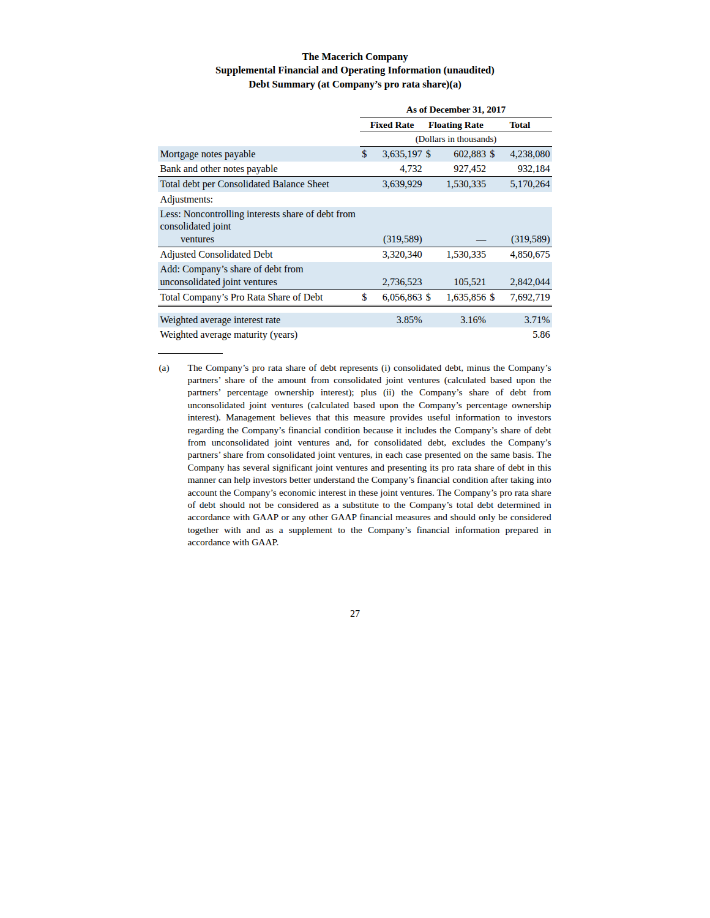The Macerich Company
Supplemental Financial and Operating Information (unaudited)
Debt Summary (at Company’s pro rata share)(a)
| | As of December 31, 2017 |
| | Fixed Rate | Floating Rate | Total |
| | (Dollars in thousands) |
| Mortgage notes payable | $ | 3,635,197 | $ | 602,883 | $ | 4,238,080 |
| Bank and other notes payable | | 4,732 | | 927,452 | | 932,184 |
| Total debt per Consolidated Balance Sheet | | 3,639,929 | | 1,530,335 | | 5,170,264 |
| Adjustments: | | | | | | |
| Less: Noncontrolling interests share of debt from consolidated joint ventures | | (319,589) | | — | | (319,589) |
| Adjusted Consolidated Debt | | 3,320,340 | | 1,530,335 | | 4,850,675 |
| Add: Company’s share of debt from unconsolidated joint ventures | | 2,736,523 | | 105,521 | | 2,842,044 |
| Total Company’s Pro Rata Share of Debt | $ | 6,056,863 | $ | 1,635,856 | $ | 7,692,719 |
| Weighted average interest rate | | 3.85% | | 3.16% | | 3.71% |
| Weighted average maturity (years) | | | | | | 5.86 |
| (a) | The Company’s pro rata share of debt represents (i) consolidated debt, minus the Company’s partners’ share of the amount from consolidated joint ventures (calculated based upon the partners’ percentage ownership interest); plus (ii) the Company’s share of debt from unconsolidated joint ventures (calculated based upon the Company’s percentage ownership interest). Management believes that this measure provides useful information to investors regarding the Company’s financial condition because it includes the Company’s share of debt from unconsolidated joint ventures and, for consolidated debt, excludes the Company’s partners’ share from consolidated joint ventures, in each case presented on the same basis. The Company has several significant joint ventures and presenting its pro rata share of debt in this manner can help investors better understand the Company’s financial condition after taking into account the Company’s economic interest in these joint ventures. The Company’s pro rata share of debt should not be considered as a substitute to the Company’s total debt determined in accordance with GAAP or any other GAAP financial measures and should only be considered together with and as a supplement to the Company’s financial information prepared in accordance with GAAP. |
27